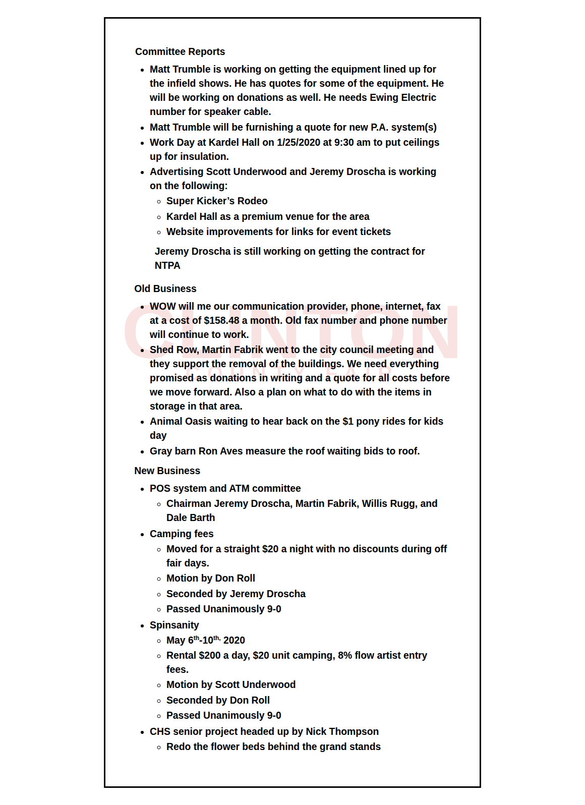CLINTONCOUNTY FAIR
Committee Reports
Matt Trumble is working on getting the equipment lined up for the infield shows. He has quotes for some of the equipment. He will be working on donations as well. He needs Ewing Electric number for speaker cable.
Matt Trumble will be furnishing a quote for new P.A. system(s)
Work Day at Kardel Hall on 1/25/2020 at 9:30 am to put ceilings up for insulation.
Advertising Scott Underwood and Jeremy Droscha is working on the following:
Super Kicker’s Rodeo
Kardel Hall as a premium venue for the area
Website improvements for links for event tickets
Jeremy Droscha is still working on getting the contract for NTPA
Old Business
WOW will me our communication provider, phone, internet, fax at a cost of $158.48 a month. Old fax number and phone number will continue to work.
Shed Row, Martin Fabrik went to the city council meeting and they support the removal of the buildings. We need everything promised as donations in writing and a quote for all costs before we move forward. Also a plan on what to do with the items in storage in that area.
Animal Oasis waiting to hear back on the $1 pony rides for kids day
Gray barn Ron Aves measure the roof waiting bids to roof.
New Business
POS system and ATM committee
Chairman Jeremy Droscha, Martin Fabrik, Willis Rugg, and Dale Barth
Camping fees
Moved for a straight $20 a night with no discounts during off fair days.
Motion by Don Roll
Seconded by Jeremy Droscha
Passed Unanimously 9-0
Spinsanity
May 6th-10th, 2020
Rental $200 a day, $20 unit camping, 8% flow artist entry fees.
Motion by Scott Underwood
Seconded by Don Roll
Passed Unanimously 9-0
CHS senior project headed up by Nick Thompson
Redo the flower beds behind the grand stands